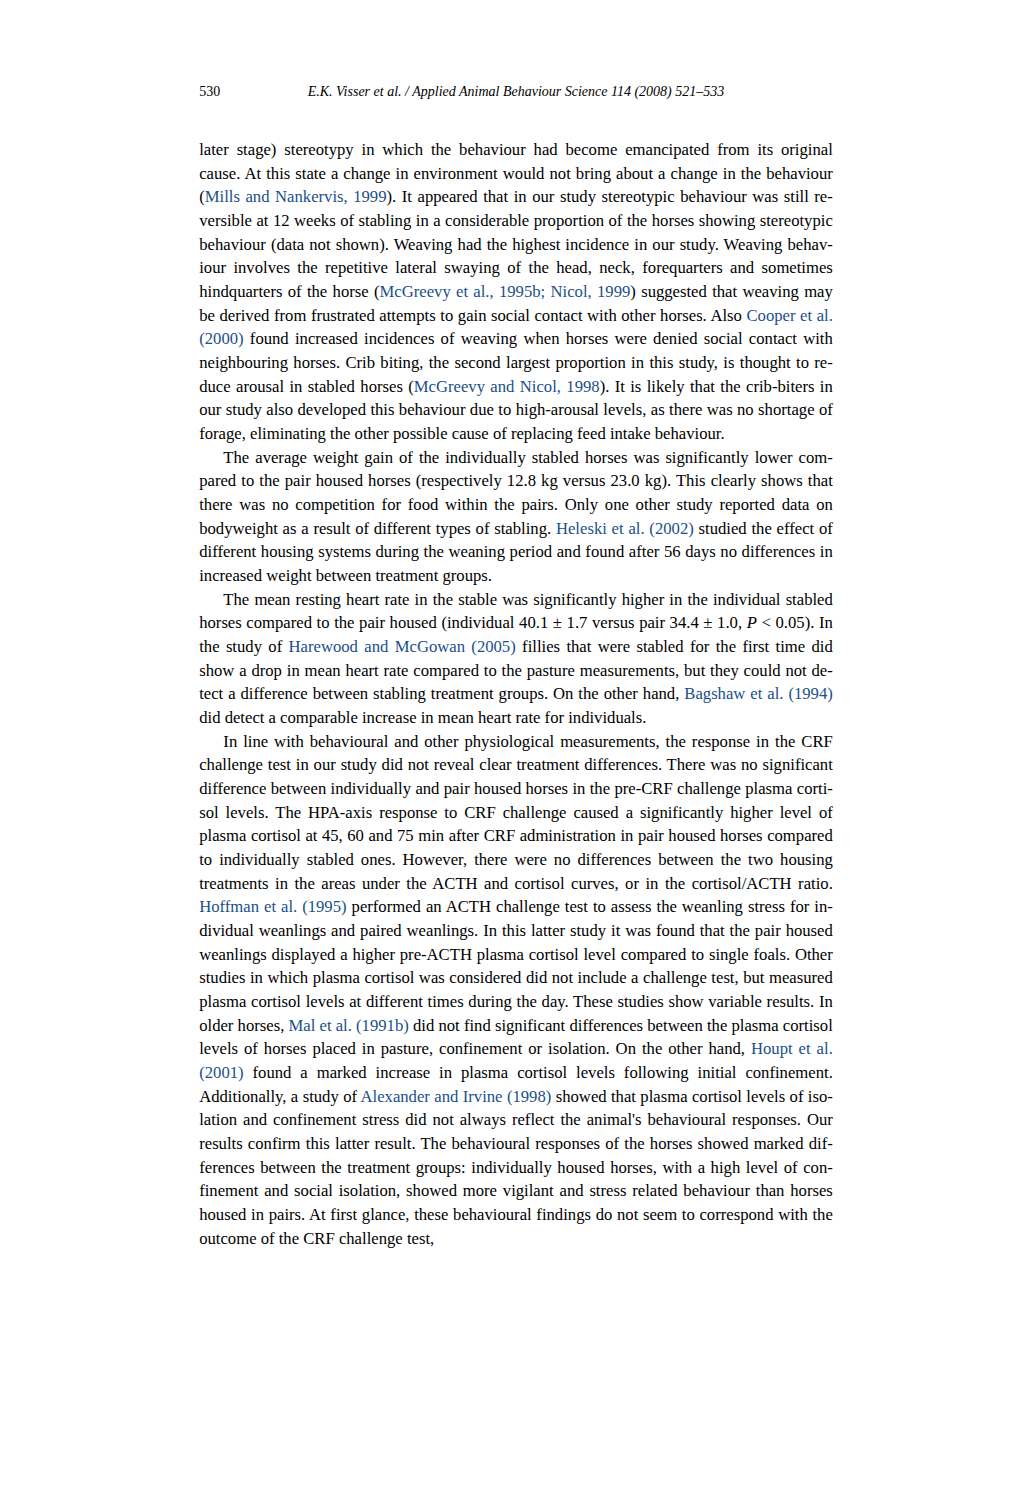530
E.K. Visser et al. / Applied Animal Behaviour Science 114 (2008) 521–533
later stage) stereotypy in which the behaviour had become emancipated from its original cause. At this state a change in environment would not bring about a change in the behaviour (Mills and Nankervis, 1999). It appeared that in our study stereotypic behaviour was still reversible at 12 weeks of stabling in a considerable proportion of the horses showing stereotypic behaviour (data not shown). Weaving had the highest incidence in our study. Weaving behaviour involves the repetitive lateral swaying of the head, neck, forequarters and sometimes hindquarters of the horse (McGreevy et al., 1995b; Nicol, 1999) suggested that weaving may be derived from frustrated attempts to gain social contact with other horses. Also Cooper et al. (2000) found increased incidences of weaving when horses were denied social contact with neighbouring horses. Crib biting, the second largest proportion in this study, is thought to reduce arousal in stabled horses (McGreevy and Nicol, 1998). It is likely that the crib-biters in our study also developed this behaviour due to high-arousal levels, as there was no shortage of forage, eliminating the other possible cause of replacing feed intake behaviour.
The average weight gain of the individually stabled horses was significantly lower compared to the pair housed horses (respectively 12.8 kg versus 23.0 kg). This clearly shows that there was no competition for food within the pairs. Only one other study reported data on bodyweight as a result of different types of stabling. Heleski et al. (2002) studied the effect of different housing systems during the weaning period and found after 56 days no differences in increased weight between treatment groups.
The mean resting heart rate in the stable was significantly higher in the individual stabled horses compared to the pair housed (individual 40.1 ± 1.7 versus pair 34.4 ± 1.0, P < 0.05). In the study of Harewood and McGowan (2005) fillies that were stabled for the first time did show a drop in mean heart rate compared to the pasture measurements, but they could not detect a difference between stabling treatment groups. On the other hand, Bagshaw et al. (1994) did detect a comparable increase in mean heart rate for individuals.
In line with behavioural and other physiological measurements, the response in the CRF challenge test in our study did not reveal clear treatment differences. There was no significant difference between individually and pair housed horses in the pre-CRF challenge plasma cortisol levels. The HPA-axis response to CRF challenge caused a significantly higher level of plasma cortisol at 45, 60 and 75 min after CRF administration in pair housed horses compared to individually stabled ones. However, there were no differences between the two housing treatments in the areas under the ACTH and cortisol curves, or in the cortisol/ACTH ratio. Hoffman et al. (1995) performed an ACTH challenge test to assess the weanling stress for individual weanlings and paired weanlings. In this latter study it was found that the pair housed weanlings displayed a higher pre-ACTH plasma cortisol level compared to single foals. Other studies in which plasma cortisol was considered did not include a challenge test, but measured plasma cortisol levels at different times during the day. These studies show variable results. In older horses, Mal et al. (1991b) did not find significant differences between the plasma cortisol levels of horses placed in pasture, confinement or isolation. On the other hand, Houpt et al. (2001) found a marked increase in plasma cortisol levels following initial confinement. Additionally, a study of Alexander and Irvine (1998) showed that plasma cortisol levels of isolation and confinement stress did not always reflect the animal's behavioural responses. Our results confirm this latter result. The behavioural responses of the horses showed marked differences between the treatment groups: individually housed horses, with a high level of confinement and social isolation, showed more vigilant and stress related behaviour than horses housed in pairs. At first glance, these behavioural findings do not seem to correspond with the outcome of the CRF challenge test,